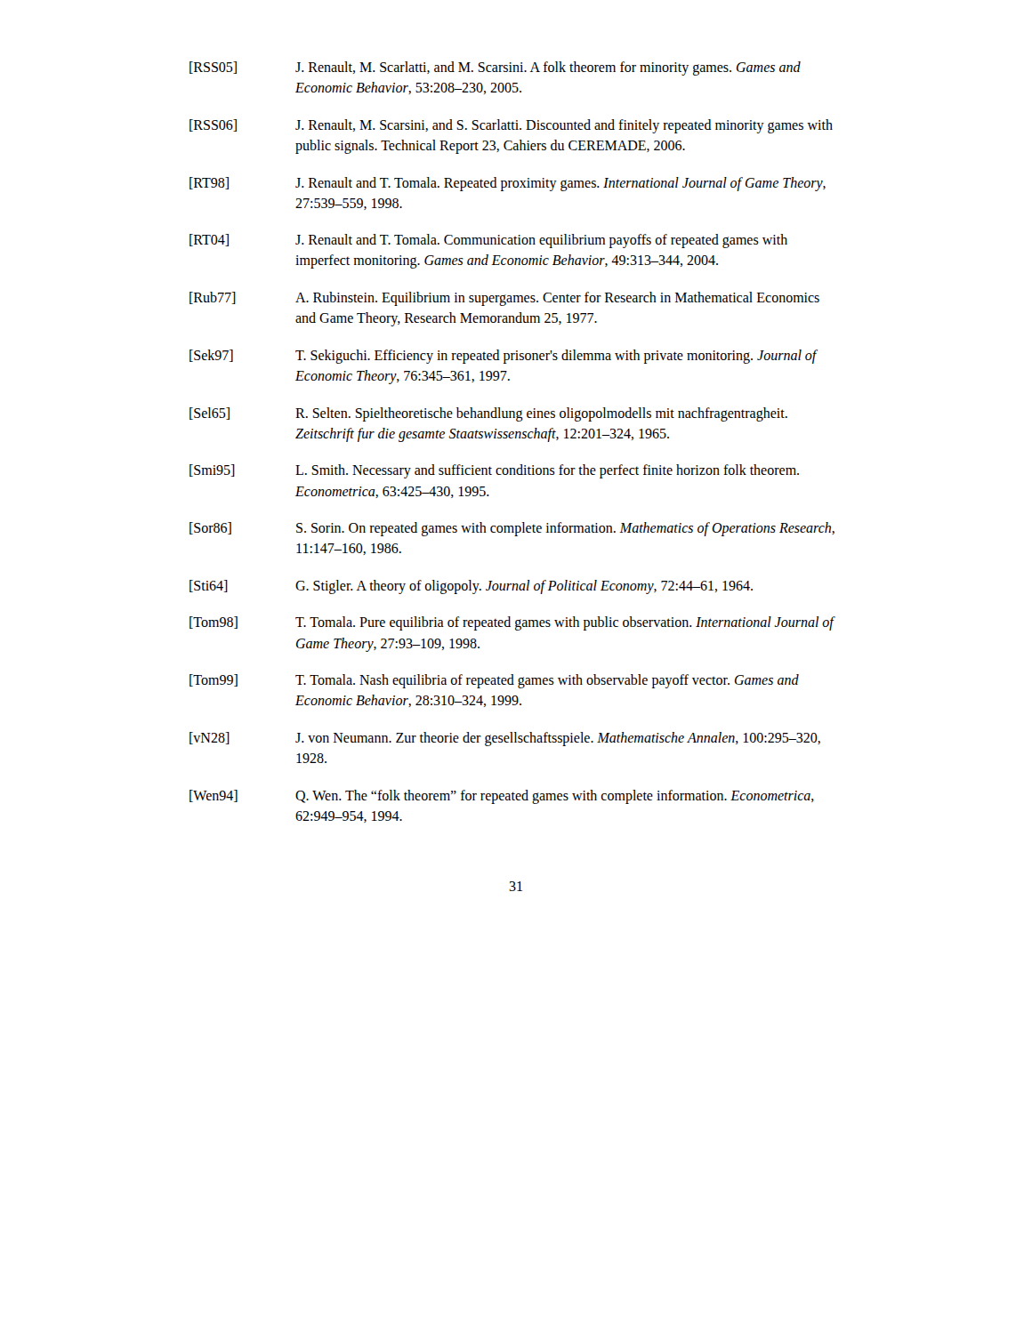[RSS05]
J. Renault, M. Scarlatti, and M. Scarsini. A folk theorem for minority games. Games and Economic Behavior, 53:208–230, 2005.
[RSS06]
J. Renault, M. Scarsini, and S. Scarlatti. Discounted and finitely repeated minority games with public signals. Technical Report 23, Cahiers du CEREMADE, 2006.
[RT98]
J. Renault and T. Tomala. Repeated proximity games. International Journal of Game Theory, 27:539–559, 1998.
[RT04]
J. Renault and T. Tomala. Communication equilibrium payoffs of repeated games with imperfect monitoring. Games and Economic Behavior, 49:313–344, 2004.
[Rub77]
A. Rubinstein. Equilibrium in supergames. Center for Research in Mathematical Economics and Game Theory, Research Memorandum 25, 1977.
[Sek97]
T. Sekiguchi. Efficiency in repeated prisoner's dilemma with private monitoring. Journal of Economic Theory, 76:345–361, 1997.
[Sel65]
R. Selten. Spieltheoretische behandlung eines oligopolmodells mit nachfragentragheit. Zeitschrift fur die gesamte Staatswissenschaft, 12:201–324, 1965.
[Smi95]
L. Smith. Necessary and sufficient conditions for the perfect finite horizon folk theorem. Econometrica, 63:425–430, 1995.
[Sor86]
S. Sorin. On repeated games with complete information. Mathematics of Operations Research, 11:147–160, 1986.
[Sti64]
G. Stigler. A theory of oligopoly. Journal of Political Economy, 72:44–61, 1964.
[Tom98]
T. Tomala. Pure equilibria of repeated games with public observation. International Journal of Game Theory, 27:93–109, 1998.
[Tom99]
T. Tomala. Nash equilibria of repeated games with observable payoff vector. Games and Economic Behavior, 28:310–324, 1999.
[vN28]
J. von Neumann. Zur theorie der gesellschaftsspiele. Mathematische Annalen, 100:295–320, 1928.
[Wen94]
Q. Wen. The “folk theorem” for repeated games with complete information. Econometrica, 62:949–954, 1994.
31